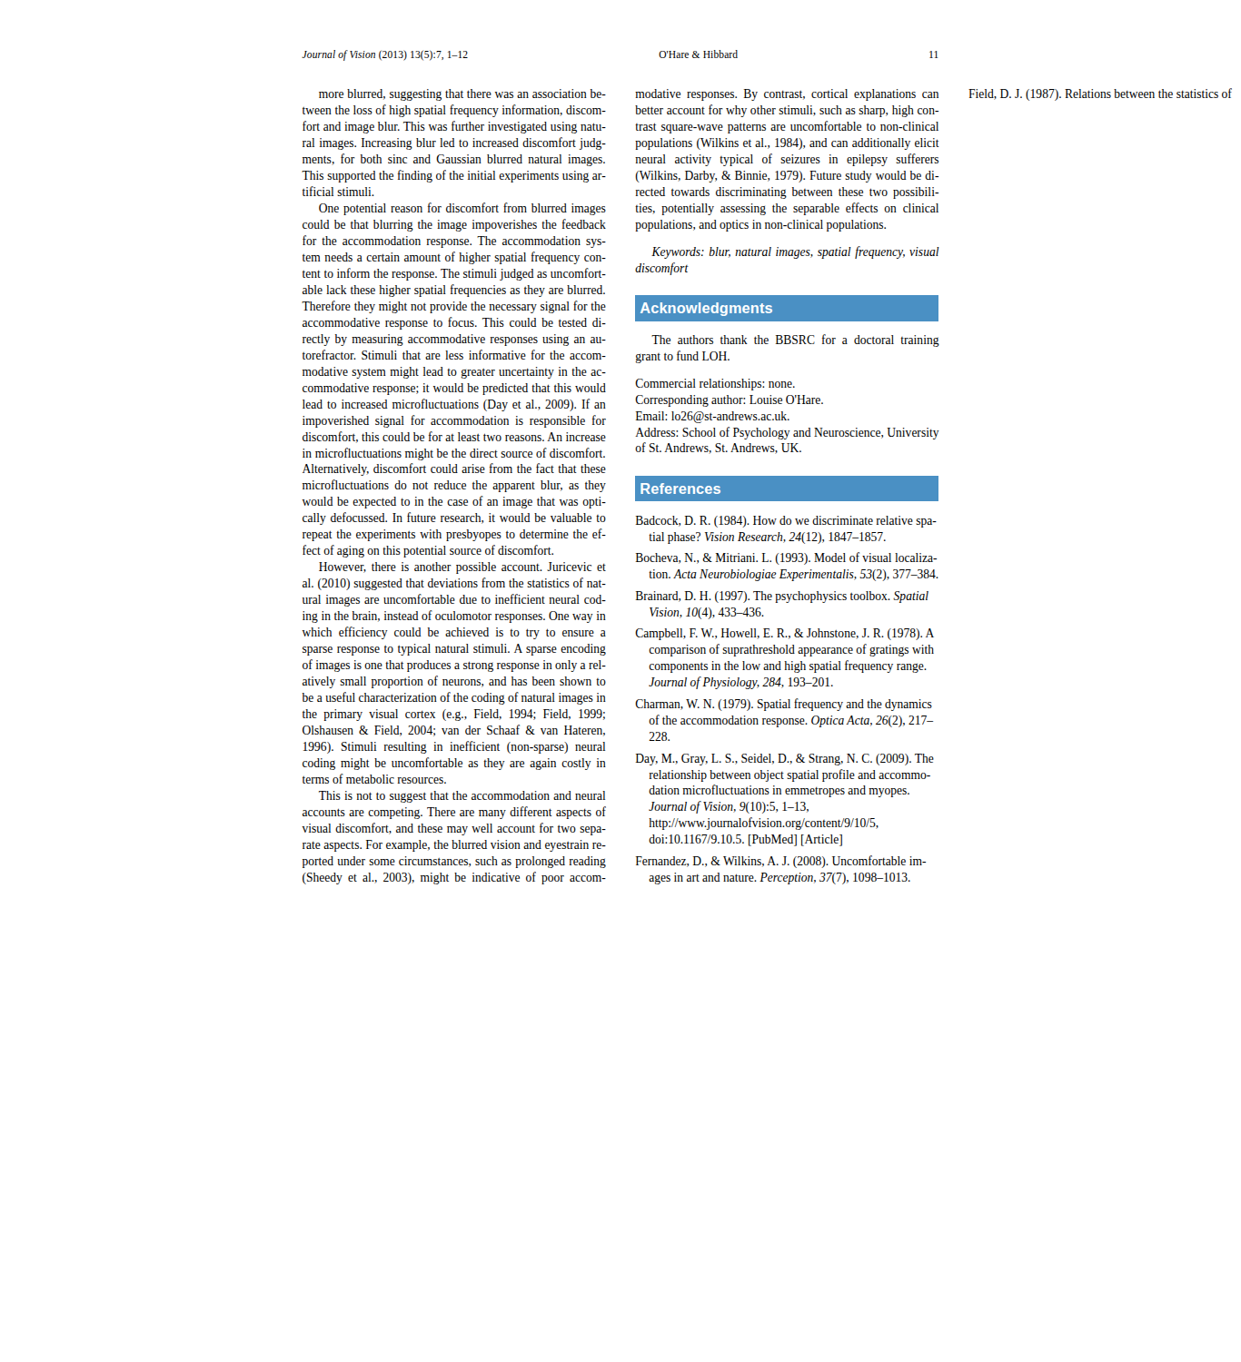Journal of Vision (2013) 13(5):7, 1–12
O'Hare & Hibbard
11
more blurred, suggesting that there was an association between the loss of high spatial frequency information, discomfort and image blur. This was further investigated using natural images. Increasing blur led to increased discomfort judgments, for both sinc and Gaussian blurred natural images. This supported the finding of the initial experiments using artificial stimuli.
One potential reason for discomfort from blurred images could be that blurring the image impoverishes the feedback for the accommodation response. The accommodation system needs a certain amount of higher spatial frequency content to inform the response. The stimuli judged as uncomfortable lack these higher spatial frequencies as they are blurred. Therefore they might not provide the necessary signal for the accommodative response to focus. This could be tested directly by measuring accommodative responses using an autorefractor. Stimuli that are less informative for the accommodative system might lead to greater uncertainty in the accommodative response; it would be predicted that this would lead to increased microfluctuations (Day et al., 2009). If an impoverished signal for accommodation is responsible for discomfort, this could be for at least two reasons. An increase in microfluctuations might be the direct source of discomfort. Alternatively, discomfort could arise from the fact that these microfluctuations do not reduce the apparent blur, as they would be expected to in the case of an image that was optically defocussed. In future research, it would be valuable to repeat the experiments with presbyopes to determine the effect of aging on this potential source of discomfort.
However, there is another possible account. Juricevic et al. (2010) suggested that deviations from the statistics of natural images are uncomfortable due to inefficient neural coding in the brain, instead of oculomotor responses. One way in which efficiency could be achieved is to try to ensure a sparse response to typical natural stimuli. A sparse encoding of images is one that produces a strong response in only a relatively small proportion of neurons, and has been shown to be a useful characterization of the coding of natural images in the primary visual cortex (e.g., Field, 1994; Field, 1999; Olshausen & Field, 2004; van der Schaaf & van Hateren, 1996). Stimuli resulting in inefficient (non-sparse) neural coding might be uncomfortable as they are again costly in terms of metabolic resources.
This is not to suggest that the accommodation and neural accounts are competing. There are many different aspects of visual discomfort, and these may well account for two separate aspects. For example, the blurred vision and eyestrain reported under some circumstances, such as prolonged reading (Sheedy et al., 2003), might be indicative of poor accommodative responses. By contrast, cortical explanations can better account for why other stimuli, such as sharp, high contrast square-wave patterns are uncomfortable to non-clinical populations (Wilkins et al., 1984), and can additionally elicit neural activity typical of seizures in epilepsy sufferers (Wilkins, Darby, & Binnie, 1979). Future study would be directed towards discriminating between these two possibilities, potentially assessing the separable effects on clinical populations, and optics in non-clinical populations.
Keywords: blur, natural images, spatial frequency, visual discomfort
Acknowledgments
The authors thank the BBSRC for a doctoral training grant to fund LOH.
Commercial relationships: none. Corresponding author: Louise O'Hare. Email: lo26@st-andrews.ac.uk. Address: School of Psychology and Neuroscience, University of St. Andrews, St. Andrews, UK.
References
Badcock, D. R. (1984). How do we discriminate relative spatial phase? Vision Research, 24(12), 1847–1857.
Bocheva, N., & Mitriani. L. (1993). Model of visual localization. Acta Neurobiologiae Experimentalis, 53(2), 377–384.
Brainard, D. H. (1997). The psychophysics toolbox. Spatial Vision, 10(4), 433–436.
Campbell, F. W., Howell, E. R., & Johnstone, J. R. (1978). A comparison of suprathreshold appearance of gratings with components in the low and high spatial frequency range. Journal of Physiology, 284, 193–201.
Charman, W. N. (1979). Spatial frequency and the dynamics of the accommodation response. Optica Acta, 26(2), 217–228.
Day, M., Gray, L. S., Seidel, D., & Strang, N. C. (2009). The relationship between object spatial profile and accommodation microfluctuations in emmetropes and myopes. Journal of Vision, 9(10):5, 1–13, http://www.journalofvision.org/content/9/10/5, doi:10.1167/9.10.5. [PubMed] [Article]
Fernandez, D., & Wilkins, A. J. (2008). Uncomfortable images in art and nature. Perception, 37(7), 1098–1013.
Field, D. J. (1987). Relations between the statistics of